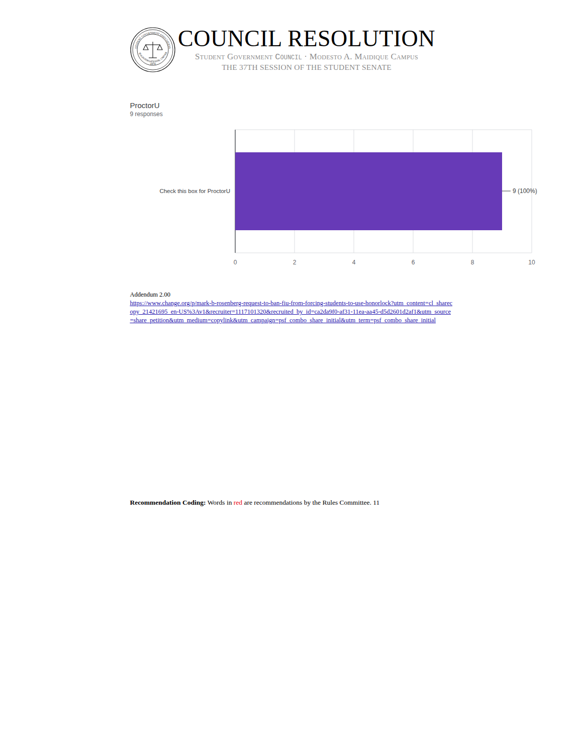STUDENT GOVERNMENT ASSOCIATION FLORIDA INTERNATIONAL UNIVERSITY 1974
COUNCIL RESOLUTION
Student Government Council · Modesto A. Maidique Campus
THE 37TH SESSION OF THE STUDENT SENATE
ProctorU
9 responses
9 (100%) Check this box for ProctorU 0 2 4 6 8 10
Addendum 2.00
https://www.change.org/p/mark-b-rosenberg-request-to-ban-fiu-from-forcing-students-to-use-honorlock?utm_content=cl_sharecopy_21421695_en-US%3Av1&recruiter=1117101320&recruited_by_id=ca2da9f0-af31-11ea-aa45-d5d2601d2af1&utm_source=share_petition&utm_medium=copylink&utm_campaign=psf_combo_share_initial&utm_term=psf_combo_share_initial
Recommendation Coding: Words in red are recommendations by the Rules Committee. 11